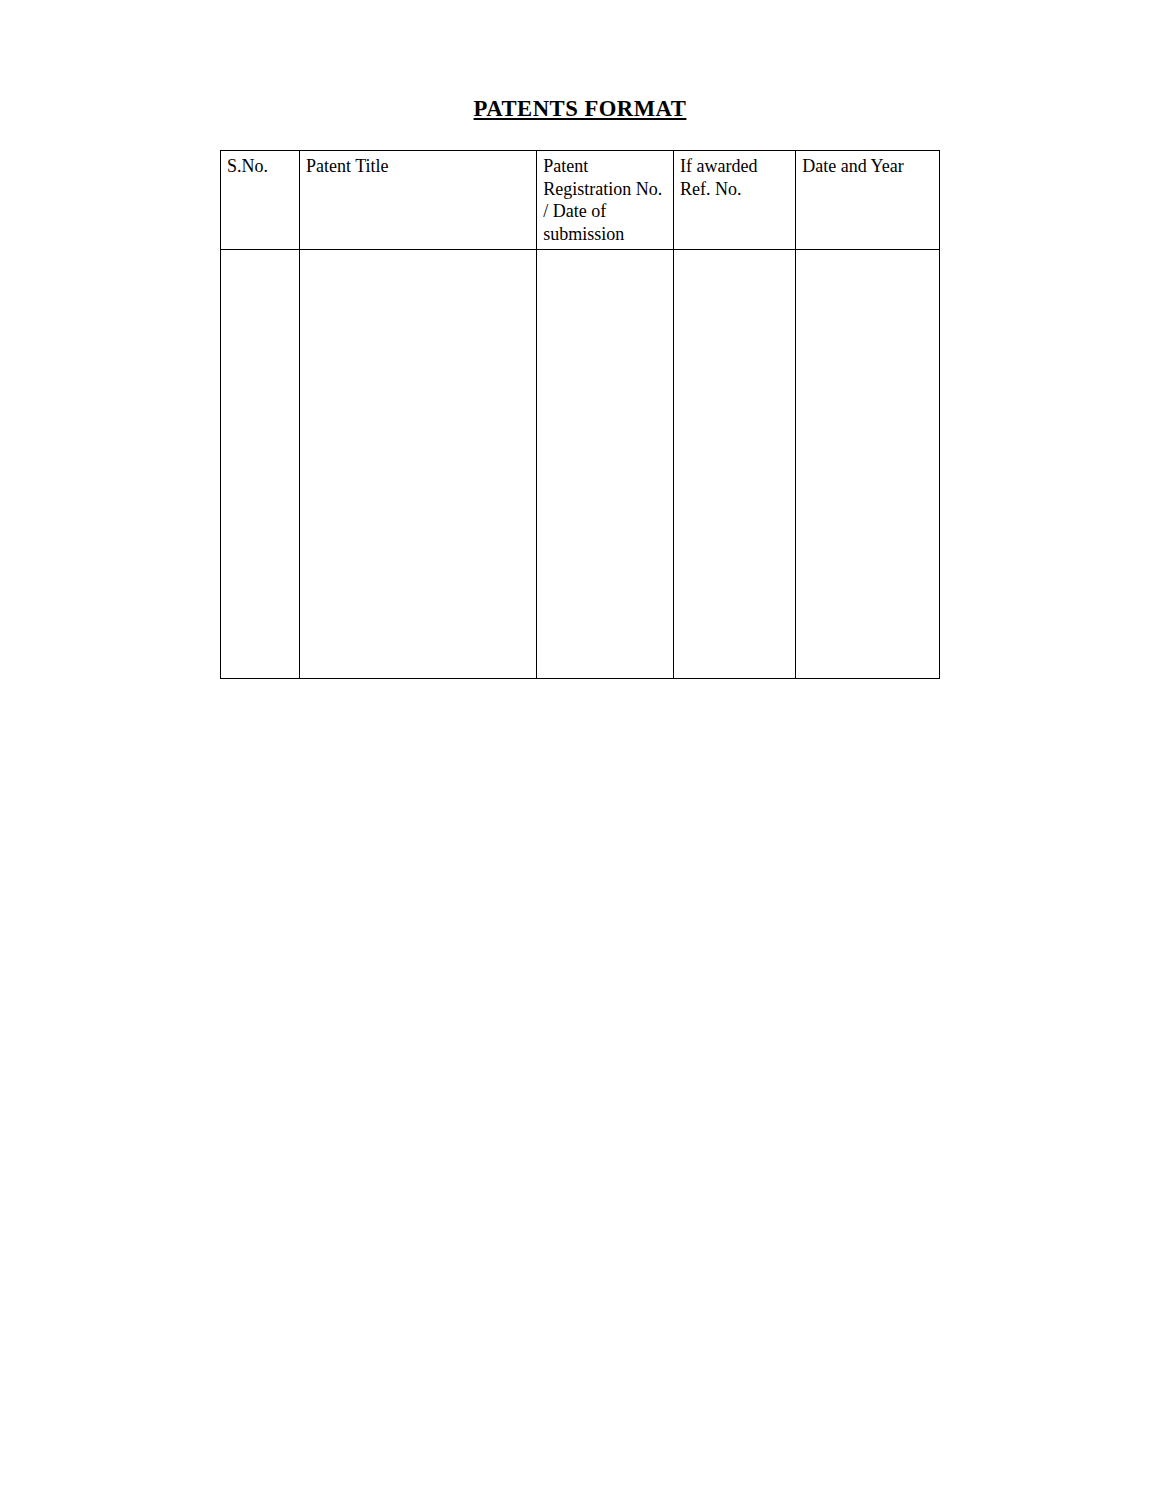PATENTS FORMAT
| S.No. | Patent Title | Patent Registration No. / Date of submission | If awarded Ref. No. | Date and Year |
| --- | --- | --- | --- | --- |